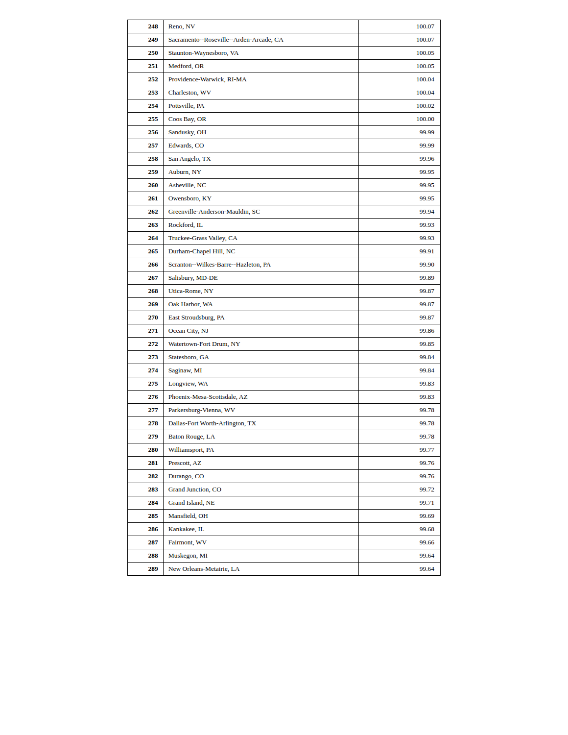| 248 | Reno, NV | 100.07 |
| 249 | Sacramento--Roseville--Arden-Arcade, CA | 100.07 |
| 250 | Staunton-Waynesboro, VA | 100.05 |
| 251 | Medford, OR | 100.05 |
| 252 | Providence-Warwick, RI-MA | 100.04 |
| 253 | Charleston, WV | 100.04 |
| 254 | Pottsville, PA | 100.02 |
| 255 | Coos Bay, OR | 100.00 |
| 256 | Sandusky, OH | 99.99 |
| 257 | Edwards, CO | 99.99 |
| 258 | San Angelo, TX | 99.96 |
| 259 | Auburn, NY | 99.95 |
| 260 | Asheville, NC | 99.95 |
| 261 | Owensboro, KY | 99.95 |
| 262 | Greenville-Anderson-Mauldin, SC | 99.94 |
| 263 | Rockford, IL | 99.93 |
| 264 | Truckee-Grass Valley, CA | 99.93 |
| 265 | Durham-Chapel Hill, NC | 99.91 |
| 266 | Scranton--Wilkes-Barre--Hazleton, PA | 99.90 |
| 267 | Salisbury, MD-DE | 99.89 |
| 268 | Utica-Rome, NY | 99.87 |
| 269 | Oak Harbor, WA | 99.87 |
| 270 | East Stroudsburg, PA | 99.87 |
| 271 | Ocean City, NJ | 99.86 |
| 272 | Watertown-Fort Drum, NY | 99.85 |
| 273 | Statesboro, GA | 99.84 |
| 274 | Saginaw, MI | 99.84 |
| 275 | Longview, WA | 99.83 |
| 276 | Phoenix-Mesa-Scottsdale, AZ | 99.83 |
| 277 | Parkersburg-Vienna, WV | 99.78 |
| 278 | Dallas-Fort Worth-Arlington, TX | 99.78 |
| 279 | Baton Rouge, LA | 99.78 |
| 280 | Williamsport, PA | 99.77 |
| 281 | Prescott, AZ | 99.76 |
| 282 | Durango, CO | 99.76 |
| 283 | Grand Junction, CO | 99.72 |
| 284 | Grand Island, NE | 99.71 |
| 285 | Mansfield, OH | 99.69 |
| 286 | Kankakee, IL | 99.68 |
| 287 | Fairmont, WV | 99.66 |
| 288 | Muskegon, MI | 99.64 |
| 289 | New Orleans-Metairie, LA | 99.64 |